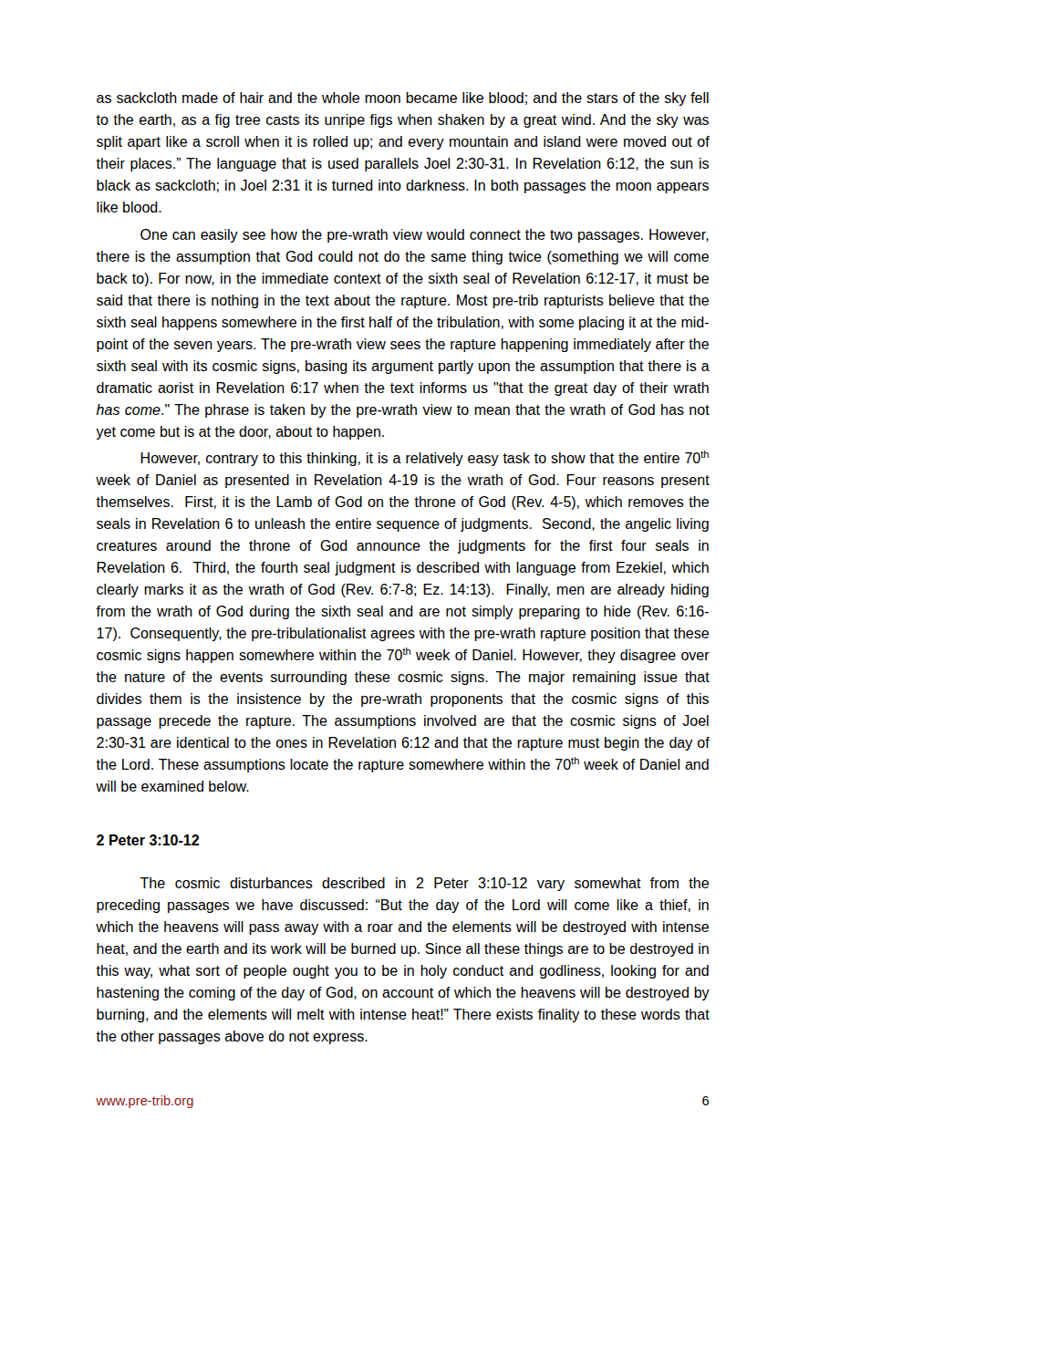as sackcloth made of hair and the whole moon became like blood; and the stars of the sky fell to the earth, as a fig tree casts its unripe figs when shaken by a great wind. And the sky was split apart like a scroll when it is rolled up; and every mountain and island were moved out of their places.” The language that is used parallels Joel 2:30-31. In Revelation 6:12, the sun is black as sackcloth; in Joel 2:31 it is turned into darkness. In both passages the moon appears like blood.
One can easily see how the pre-wrath view would connect the two passages. However, there is the assumption that God could not do the same thing twice (something we will come back to). For now, in the immediate context of the sixth seal of Revelation 6:12-17, it must be said that there is nothing in the text about the rapture. Most pre-trib rapturists believe that the sixth seal happens somewhere in the first half of the tribulation, with some placing it at the mid-point of the seven years. The pre-wrath view sees the rapture happening immediately after the sixth seal with its cosmic signs, basing its argument partly upon the assumption that there is a dramatic aorist in Revelation 6:17 when the text informs us "that the great day of their wrath has come." The phrase is taken by the pre-wrath view to mean that the wrath of God has not yet come but is at the door, about to happen.
However, contrary to this thinking, it is a relatively easy task to show that the entire 70th week of Daniel as presented in Revelation 4-19 is the wrath of God. Four reasons present themselves. First, it is the Lamb of God on the throne of God (Rev. 4-5), which removes the seals in Revelation 6 to unleash the entire sequence of judgments. Second, the angelic living creatures around the throne of God announce the judgments for the first four seals in Revelation 6. Third, the fourth seal judgment is described with language from Ezekiel, which clearly marks it as the wrath of God (Rev. 6:7-8; Ez. 14:13). Finally, men are already hiding from the wrath of God during the sixth seal and are not simply preparing to hide (Rev. 6:16-17). Consequently, the pre-tribulationalist agrees with the pre-wrath rapture position that these cosmic signs happen somewhere within the 70th week of Daniel. However, they disagree over the nature of the events surrounding these cosmic signs. The major remaining issue that divides them is the insistence by the pre-wrath proponents that the cosmic signs of this passage precede the rapture. The assumptions involved are that the cosmic signs of Joel 2:30-31 are identical to the ones in Revelation 6:12 and that the rapture must begin the day of the Lord. These assumptions locate the rapture somewhere within the 70th week of Daniel and will be examined below.
2 Peter 3:10-12
The cosmic disturbances described in 2 Peter 3:10-12 vary somewhat from the preceding passages we have discussed: “But the day of the Lord will come like a thief, in which the heavens will pass away with a roar and the elements will be destroyed with intense heat, and the earth and its work will be burned up. Since all these things are to be destroyed in this way, what sort of people ought you to be in holy conduct and godliness, looking for and hastening the coming of the day of God, on account of which the heavens will be destroyed by burning, and the elements will melt with intense heat!” There exists finality to these words that the other passages above do not express.
www.pre-trib.org 6